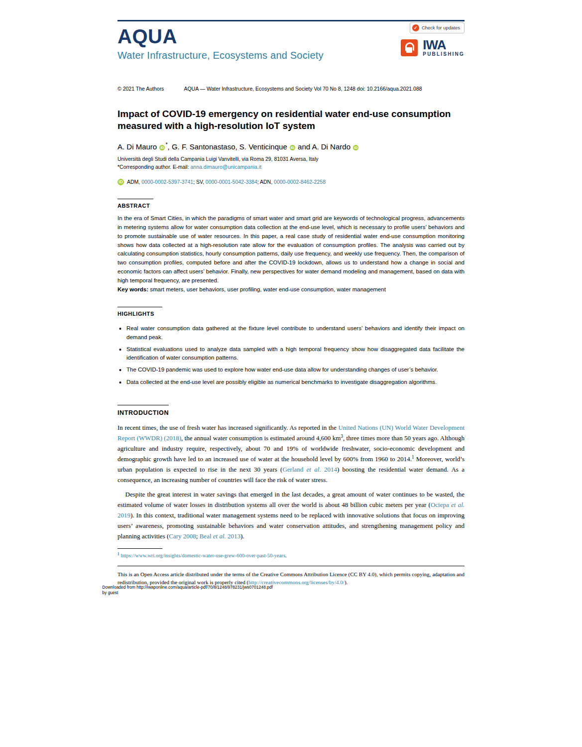✓Check for updates
AQUA
Water Infrastructure, Ecosystems and Society
IWA
PUBLISHING
© 2021 The Authors
AQUA — Water Infrastructure, Ecosystems and Society Vol 70 No 8, 1248 doi: 10.2166/aqua.2021.088
Impact of COVID-19 emergency on residential water end-use consumption measured with a high-resolution IoT system
A. Di Mauro iD*, G. F. Santonastaso, S. Venticinque iD and A. Di Nardo iD
Università degli Studi della Campania Luigi Vanvitelli, via Roma 29, 81031 Aversa, Italy
*Corresponding author. E-mail: anna.dimauro@unicampania.it
iD ADM, 0000-0002-5397-3741; SV, 0000-0001-5042-3384; ADN, 0000-0002-8462-2258
ABSTRACT
In the era of Smart Cities, in which the paradigms of smart water and smart grid are keywords of technological progress, advancements in metering systems allow for water consumption data collection at the end-use level, which is necessary to profile users’ behaviors and to promote sustainable use of water resources. In this paper, a real case study of residential water end-use consumption monitoring shows how data collected at a high-resolution rate allow for the evaluation of consumption profiles. The analysis was carried out by calculating consumption statistics, hourly consumption patterns, daily use frequency, and weekly use frequency. Then, the comparison of two consumption profiles, computed before and after the COVID-19 lockdown, allows us to understand how a change in social and economic factors can affect users’ behavior. Finally, new perspectives for water demand modeling and management, based on data with high temporal frequency, are presented.
Key words: smart meters, user behaviors, user profiling, water end-use consumption, water management
HIGHLIGHTS
Real water consumption data gathered at the fixture level contribute to understand users’ behaviors and identify their impact on demand peak.
Statistical evaluations used to analyze data sampled with a high temporal frequency show how disaggregated data facilitate the identification of water consumption patterns.
The COVID-19 pandemic was used to explore how water end-use data allow for understanding changes of user’s behavior.
Data collected at the end-use level are possibly eligible as numerical benchmarks to investigate disaggregation algorithms.
INTRODUCTION
In recent times, the use of fresh water has increased significantly. As reported in the United Nations (UN) World Water Development Report (WWDR) (2018), the annual water consumption is estimated around 4,600 km3, three times more than 50 years ago. Although agriculture and industry require, respectively, about 70 and 19% of worldwide freshwater, socio-economic development and demographic growth have led to an increased use of water at the household level by 600% from 1960 to 2014.1 Moreover, world’s urban population is expected to rise in the next 30 years (Gerland et al. 2014) boosting the residential water demand. As a consequence, an increasing number of countries will face the risk of water stress.
Despite the great interest in water savings that emerged in the last decades, a great amount of water continues to be wasted, the estimated volume of water losses in distribution systems all over the world is about 48 billion cubic meters per year (Ociepa et al. 2019). In this context, traditional water management systems need to be replaced with innovative solutions that focus on improving users’ awareness, promoting sustainable behaviors and water conservation attitudes, and strengthening management policy and planning activities (Cary 2008; Beal et al. 2013).
1 https://www.wri.org/insights/domestic-water-use-grew-600-over-past-50-years.
This is an Open Access article distributed under the terms of the Creative Commons Attribution Licence (CC BY 4.0), which permits copying, adaptation and redistribution, provided the original work is properly cited (http://creativecommons.org/licenses/by/4.0/).
Downloaded from http://iwaponline.com/aqua/article-pdf/70/8/1248/978231/jws0701248.pdf
by guest